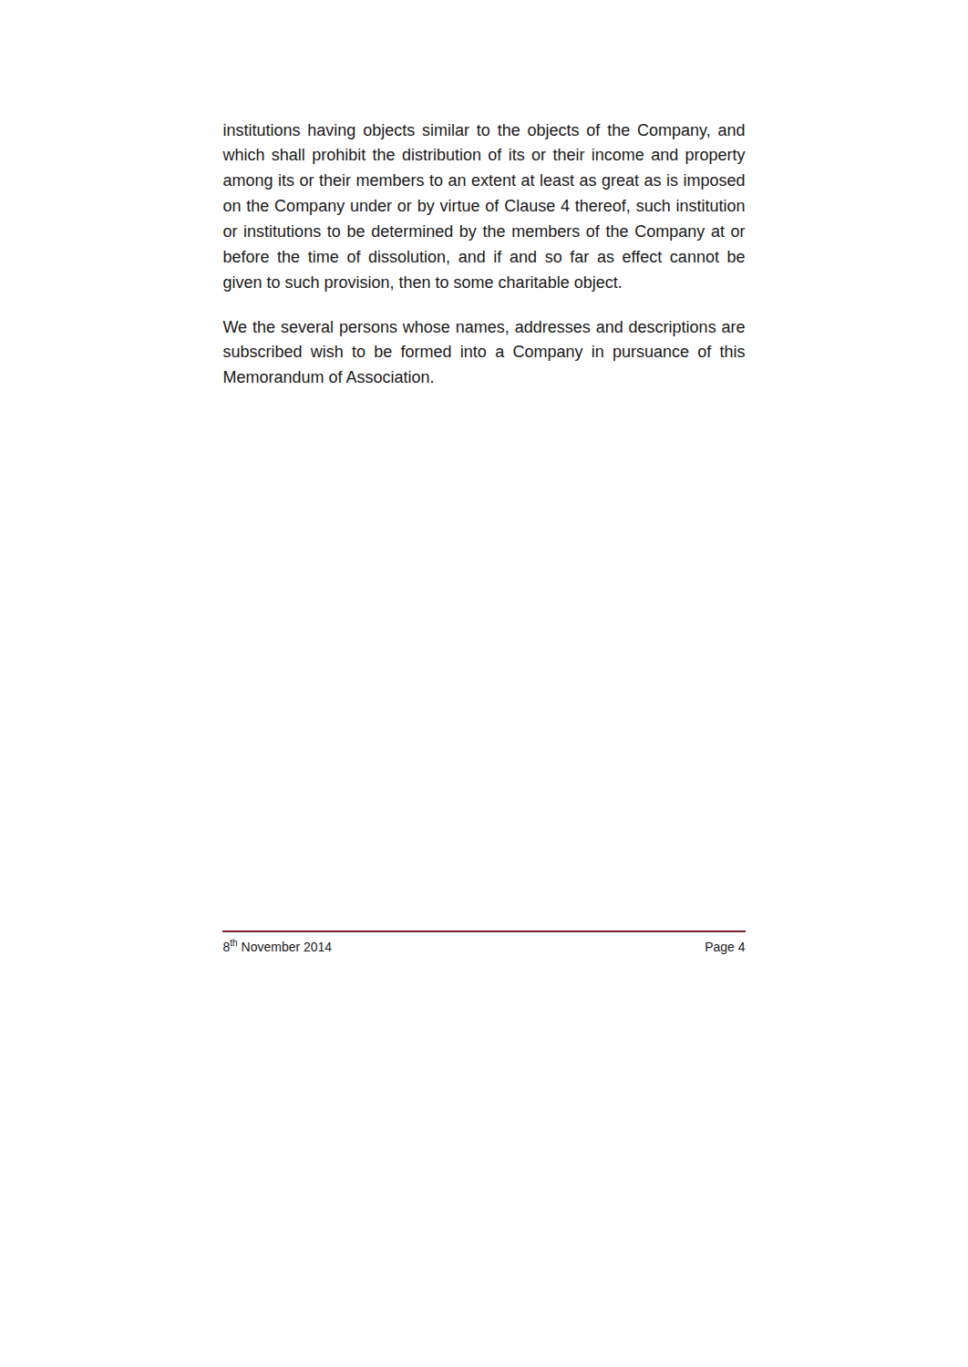institutions having objects similar to the objects of the Company, and which shall prohibit the distribution of its or their income and property among its or their members to an extent at least as great as is imposed on the Company under or by virtue of Clause 4 thereof, such institution or institutions to be determined by the members of the Company at or before the time of dissolution, and if and so far as effect cannot be given to such provision, then to some charitable object.
We the several persons whose names, addresses and descriptions are subscribed wish to be formed into a Company in pursuance of this Memorandum of Association.
8th November 2014 Page 4